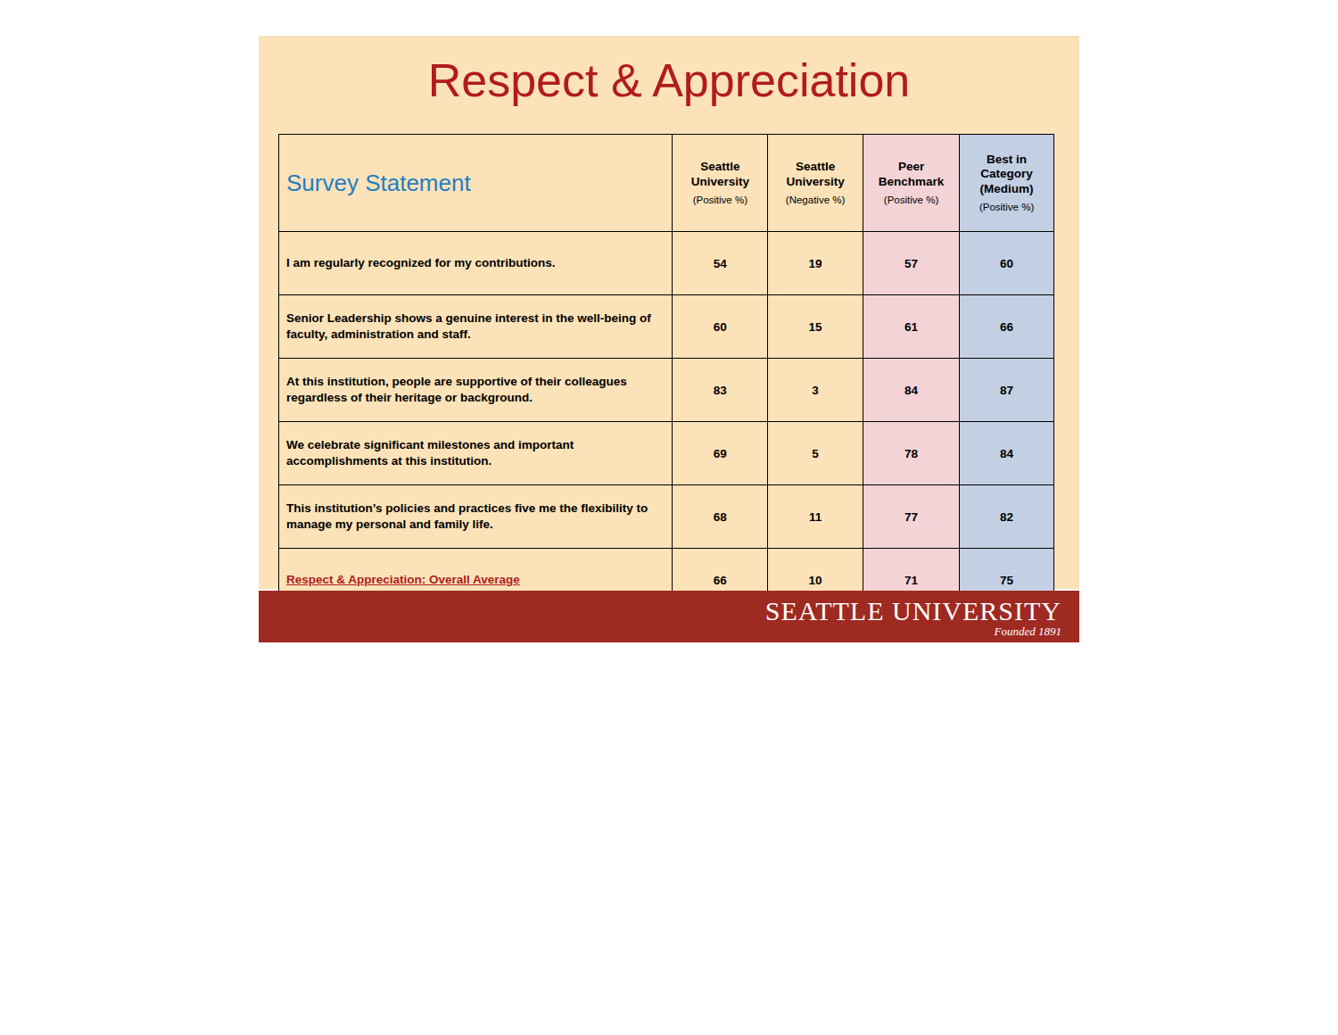Respect & Appreciation
| Survey Statement | Seattle University (Positive %) | Seattle University (Negative %) | Peer Benchmark (Positive %) | Best in Category (Medium) (Positive %) |
| --- | --- | --- | --- | --- |
| I am regularly recognized for my contributions. | 54 | 19 | 57 | 60 |
| Senior Leadership shows a genuine interest in the well-being of faculty, administration and staff. | 60 | 15 | 61 | 66 |
| At this institution, people are supportive of their colleagues regardless of their heritage or background. | 83 | 3 | 84 | 87 |
| We celebrate significant milestones and important accomplishments at this institution. | 69 | 5 | 78 | 84 |
| This institution’s policies and practices five me the flexibility to manage my personal and family life. | 68 | 11 | 77 | 82 |
| Respect & Appreciation: Overall Average | 66 | 10 | 71 | 75 |
SEATTLE UNIVERSITY
Founded 1891